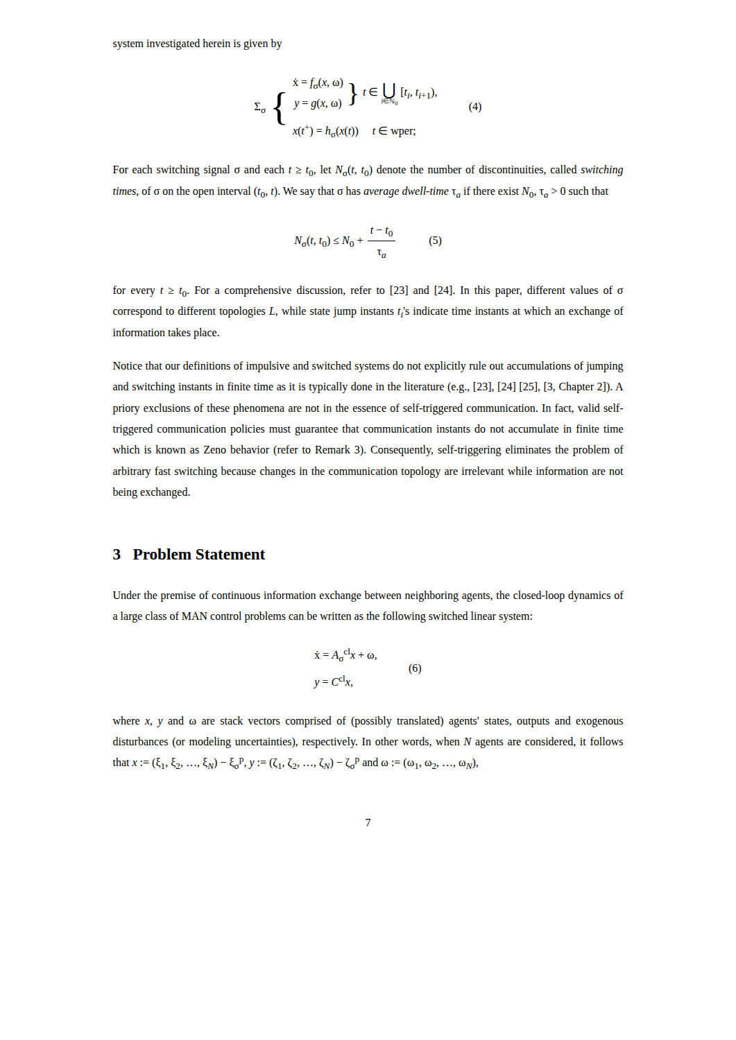system investigated herein is given by
Σσ { ẋ = fσ(x, ω) y = g(x, ω) } t ∈ ⋃ i∈ℕ0 [ti, ti+1), x(t+) = hσ(x(t)) t ∈ wper;
(4)
For each switching signal σ and each t ≥ t0, let Nσ(t, t0) denote the number of discontinuities, called switching times, of σ on the open interval (t0, t). We say that σ has average dwell-time τa if there exist N0, τa > 0 such that
Nσ(t, t0) ≤ N0 + t − t0 τa
(5)
for every t ≥ t0. For a comprehensive discussion, refer to [23] and [24]. In this paper, different values of σ correspond to different topologies L, while state jump instants ti's indicate time instants at which an exchange of information takes place.
Notice that our definitions of impulsive and switched systems do not explicitly rule out accumulations of jumping and switching instants in finite time as it is typically done in the literature (e.g., [23], [24] [25], [3, Chapter 2]). A priory exclusions of these phenomena are not in the essence of self-triggered communication. In fact, valid self-triggered communication policies must guarantee that communication instants do not accumulate in finite time which is known as Zeno behavior (refer to Remark 3). Consequently, self-triggering eliminates the problem of arbitrary fast switching because changes in the communication topology are irrelevant while information are not being exchanged.
3 Problem Statement
Under the premise of continuous information exchange between neighboring agents, the closed-loop dynamics of a large class of MAN control problems can be written as the following switched linear system:
ẋ = Aσclx + ω, y = Cclx,
(6)
where x, y and ω are stack vectors comprised of (possibly translated) agents' states, outputs and exogenous disturbances (or modeling uncertainties), respectively. In other words, when N agents are considered, it follows that x := (ξ1, ξ2, …, ξN) − ξσp, y := (ζ1, ζ2, …, ζN) − ζσp and ω := (ω1, ω2, …, ωN),
7